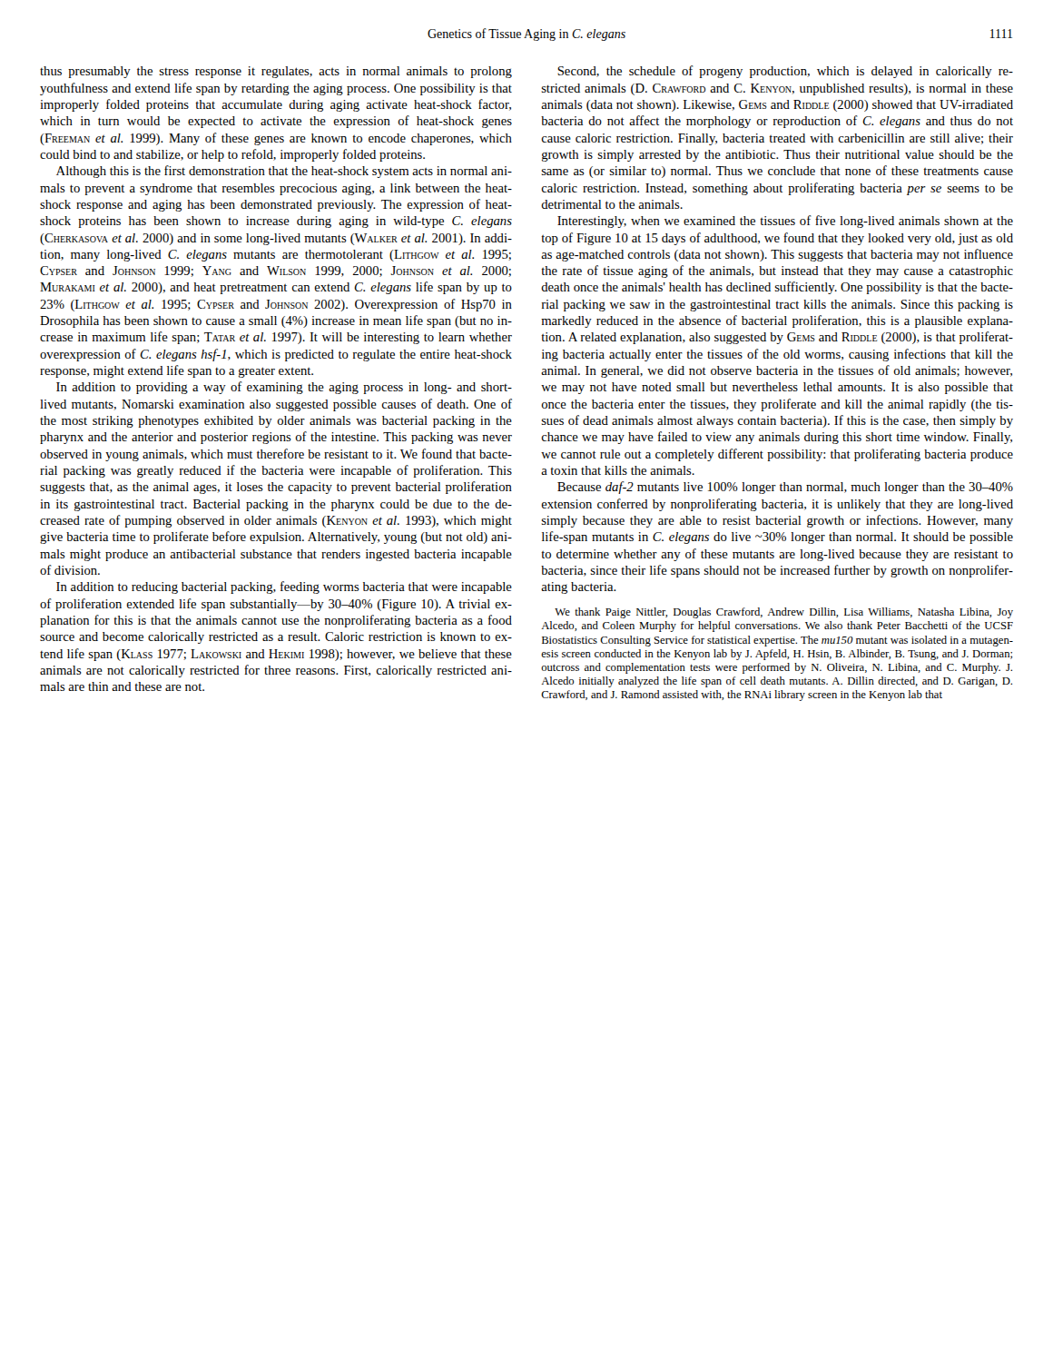Genetics of Tissue Aging in C. elegans
1111
thus presumably the stress response it regulates, acts in normal animals to prolong youthfulness and extend life span by retarding the aging process. One possibility is that improperly folded proteins that accumulate during aging activate heat-shock factor, which in turn would be expected to activate the expression of heat-shock genes (Freeman et al. 1999). Many of these genes are known to encode chaperones, which could bind to and stabilize, or help to refold, improperly folded proteins.
Although this is the first demonstration that the heat-shock system acts in normal animals to prevent a syndrome that resembles precocious aging, a link between the heat-shock response and aging has been demonstrated previously. The expression of heat-shock proteins has been shown to increase during aging in wild-type C. elegans (Cherkasova et al. 2000) and in some long-lived mutants (Walker et al. 2001). In addition, many long-lived C. elegans mutants are thermotolerant (Lithgow et al. 1995; Cypser and Johnson 1999; Yang and Wilson 1999, 2000; Johnson et al. 2000; Murakami et al. 2000), and heat pretreatment can extend C. elegans life span by up to 23% (Lithgow et al. 1995; Cypser and Johnson 2002). Overexpression of Hsp70 in Drosophila has been shown to cause a small (4%) increase in mean life span (but no increase in maximum life span; Tatar et al. 1997). It will be interesting to learn whether overexpression of C. elegans hsf-1, which is predicted to regulate the entire heat-shock response, might extend life span to a greater extent.
In addition to providing a way of examining the aging process in long- and short-lived mutants, Nomarski examination also suggested possible causes of death. One of the most striking phenotypes exhibited by older animals was bacterial packing in the pharynx and the anterior and posterior regions of the intestine. This packing was never observed in young animals, which must therefore be resistant to it. We found that bacterial packing was greatly reduced if the bacteria were incapable of proliferation. This suggests that, as the animal ages, it loses the capacity to prevent bacterial proliferation in its gastrointestinal tract. Bacterial packing in the pharynx could be due to the decreased rate of pumping observed in older animals (Kenyon et al. 1993), which might give bacteria time to proliferate before expulsion. Alternatively, young (but not old) animals might produce an antibacterial substance that renders ingested bacteria incapable of division.
In addition to reducing bacterial packing, feeding worms bacteria that were incapable of proliferation extended life span substantially—by 30–40% (Figure 10). A trivial explanation for this is that the animals cannot use the nonproliferating bacteria as a food source and become calorically restricted as a result. Caloric restriction is known to extend life span (Klass 1977; Lakowski and Hekimi 1998); however, we believe that these animals are not calorically restricted for three reasons. First, calorically restricted animals are thin and these are not.
Second, the schedule of progeny production, which is delayed in calorically restricted animals (D. Crawford and C. Kenyon, unpublished results), is normal in these animals (data not shown). Likewise, Gems and Riddle (2000) showed that UV-irradiated bacteria do not affect the morphology or reproduction of C. elegans and thus do not cause caloric restriction. Finally, bacteria treated with carbenicillin are still alive; their growth is simply arrested by the antibiotic. Thus their nutritional value should be the same as (or similar to) normal. Thus we conclude that none of these treatments cause caloric restriction. Instead, something about proliferating bacteria per se seems to be detrimental to the animals.
Interestingly, when we examined the tissues of five long-lived animals shown at the top of Figure 10 at 15 days of adulthood, we found that they looked very old, just as old as age-matched controls (data not shown). This suggests that bacteria may not influence the rate of tissue aging of the animals, but instead that they may cause a catastrophic death once the animals' health has declined sufficiently. One possibility is that the bacterial packing we saw in the gastrointestinal tract kills the animals. Since this packing is markedly reduced in the absence of bacterial proliferation, this is a plausible explanation. A related explanation, also suggested by Gems and Riddle (2000), is that proliferating bacteria actually enter the tissues of the old worms, causing infections that kill the animal. In general, we did not observe bacteria in the tissues of old animals; however, we may not have noted small but nevertheless lethal amounts. It is also possible that once the bacteria enter the tissues, they proliferate and kill the animal rapidly (the tissues of dead animals almost always contain bacteria). If this is the case, then simply by chance we may have failed to view any animals during this short time window. Finally, we cannot rule out a completely different possibility: that proliferating bacteria produce a toxin that kills the animals.
Because daf-2 mutants live 100% longer than normal, much longer than the 30–40% extension conferred by nonproliferating bacteria, it is unlikely that they are long-lived simply because they are able to resist bacterial growth or infections. However, many life-span mutants in C. elegans do live ~30% longer than normal. It should be possible to determine whether any of these mutants are long-lived because they are resistant to bacteria, since their life spans should not be increased further by growth on nonproliferating bacteria.
We thank Paige Nittler, Douglas Crawford, Andrew Dillin, Lisa Williams, Natasha Libina, Joy Alcedo, and Coleen Murphy for helpful conversations. We also thank Peter Bacchetti of the UCSF Biostatistics Consulting Service for statistical expertise. The mu150 mutant was isolated in a mutagenesis screen conducted in the Kenyon lab by J. Apfeld, H. Hsin, B. Albinder, B. Tsung, and J. Dorman; outcross and complementation tests were performed by N. Oliveira, N. Libina, and C. Murphy. J. Alcedo initially analyzed the life span of cell death mutants. A. Dillin directed, and D. Garigan, D. Crawford, and J. Ramond assisted with, the RNAi library screen in the Kenyon lab that